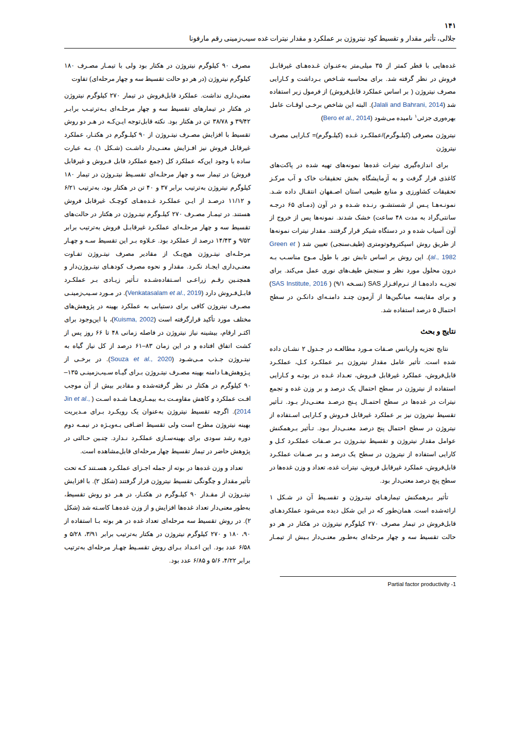۱۴۱ جلالی، تأثیر مقدار و تقسیط کود نیتروژن بر عملکرد و مقدار نیترات غده سیب‌زمینی رقم مارفونا
غده‌هایی با قطر کمتر از ۳۵ میلی‌متر به‌عنـوان غـده‌هـای غیرقابـل فروش در نظر گرفته شد. برای محاسبه شـاخص بـرداشت و کـارایی مصرف نیتروژن ( بر اساس عملکرد قابل‌فروش) از فرمول زیر استفاده شد (Jalali and Bahrani, 2014). البته این شاخص برخـی اوقـات عامل بهره‌وری جزئی۱ نامیده می‌شود (Bero et al., 2014)
نیتروژن مصرفی (کیلـوگرم)/عملکـرد غـده (کیلـوگرم)= کـارایی مصرف نیتروژن
برای اندازه‌گیری نیترات غده‌ها نمونه‌های تهیه شده در پاکت‌های کاغذی قرار گرفت و به آزمایشگاه بخش تحقیقات خاک و آب مرکـز تحقیقات کشاورزی و منابع طبیعی استان اصـفهان انتقـال داده شـد. نمونـه‌هـا پـس از شستشـو، رنـده شـده و در آون (دمـای ۶۵ درجـه سانتی‌گراد به مدت ۴۸ ساعت) خشک شدند. نمونه‌ها پس از خروج از آون آسیاب شده و در دستگاه شیکر قرار گرفتند. مقدار نیترات نمونه‌ها از طریق روش اسپکتروفوتومتری (طیف‌سنجی) تعیین شد ( Green et al., 1982). این روش بر اساس تابش نور با طول مـوج مناسـب بـه درون محلول مورد نظر و سنجش طیف‌های نوری عمل می‌کند. برای تجزیـه داده‌هـا از نـرم‌افـزار SAS (نسـخه ۹/۱) ( SAS Institute, 2016) و برای مقایسه میانگین‌ها از آزمون چنـد دامنـه‌ای دانکـن در سطح احتمال ۵ درصد استفاده شد.
نتایج و بحث
نتایج تجزیه واریانس صـفات مـورد مطالعـه در جـدول ۲ نشـان داده شده است. تأثیر عامل مقدار نیتروژن بـر عملکـرد کـل، عملکـرد قابل‌فروش، عملکرد غیرقابل فـروش، تعـداد غـده در بوتـه و کـارایی استفاده از نیتروژن در سطح احتمال یک درصد و بر وزن غده و تجمع نیترات در غده‌ها در سطح احتمـال پـنج درصـد معنـی‌دار بـود. تـأثیر تقسیط نیتروژن نیز بر عملکرد غیرقابل فـروش و کـارایی اسـتفاده از نیتروژن در سطح احتمال پنج درصد معنـی‌دار بـود. تـأثیر بـرهمکنش عوامل مقدار نیتروژن و تقسیط نیتـروژن بـر صـفات عملکـرد کـل و کارایی استفاده از نیتروژن در سطح یک درصد و بـر صـفات عملکـرد قابل‌فروش، عملکرد غیرقابل فروش، نیترات غده، تعداد و وزن غده‌ها در سطح پنج درصد معنی‌دار بود.
تأثیر بـرهمکنش تیمارهـای نیتـروژن و تقسـیط آن در شـکل ۱ ارائه‌شده است. همان‌طور که در این شکل دیده می‌شود عملکردهـای قابل‌فروش در تیمار مصرف ۲۷۰ کیلوگرم نیتروژن در هکتار در هر دو حالت تقسیط سه و چهار مرحله‌ای به‌طـور معنـی‌دار بـیش از تیمـار مصرف ۹۰ کیلوگرم نیتروژن در هکتار بود ولی با تیمـار مصـرف ۱۸۰ کیلوگرم نیتروژن (در هر دو حالت تقسیط سه و چهار مرحله‌ای) تفاوت
معنی‌داری نداشت. عملکرد قابل‌فروش در تیمار ۲۷۰ کیلوگرم نیتروژن در هکتار در تیمارهای تقسیط سه و چهار مرحلـه‌ای بـه‌ترتیـب برابـر ۳۹/۴۲ و ۳۸/۷۸ تن در هکتار بود. نکته قابل‌توجه ایـن‌کـه در هـر دو روش تقسیط با افزایش مصـرف نیتـروژن از ۹۰ کیلـوگرم در هکتـار، عملکرد غیرقابل فروش نیز افـزایش معنـی‌دار داشـت (شـکل ۱). بـه عبارت ساده با وجود این‌که عملکرد کل (جمع عملکرد قابل فـروش و غیرقابل فروش) در تیمار سه و چهار مرحلـه‌ای تقسـیط نیتـروژن در تیمار ۱۸۰ کیلوگرم نیتروژن به‌ترتیب برابر ۳۷ و ۴۰ تن در هکتار بود، به‌ترتیب ۶/۲۱ و ۱۱/۱۲ درصـد از ایـن عملکـرد غـده‌هـای کوچـک غیرقابل فروش هستند. در تیمـار مصـرف ۲۷۰ کیلـوگرم نیتـروژن در هکتار در حالت‌های تقسیط سه و چهار مرحلـه‌ای عملکـرد غیرقابـل فروش به‌ترتیب برابر ۹/۵۲ و ۱۴/۴۳ درصد از عملکرد بود. عـلاوه بـر این تقسیط سـه و چهـار مرحلـه‌ای نیتـروژن هیچ‌یـک از مقادیر مصرف نیتـروژن تفـاوت معنـی‌داری ایجـاد نکـرد. مقدار و نحوه مصرف کودهـای نیتـروژن‌دار و همچنـین رقـم زراعـی اسـتفاده‌شـده تـأثیر زیـادی بـر عملکـرد قابـل‌فـروش دارد (Venkatasalam et al., 2019). در مـورد سـیب‌زمینـی مصـرف نیتروژن کافی برای دستیابی به عملکرد بهینه در پژوهش‌های مختلف مورد تأکید قرارگرفته است (Kuisma, 2002)، با این‌وجود برای اکثـر ارقام، بیشینه نیاز نیتروژن در فاصله زمانی ۴۸ تا ۶۶ روز پس از کشت اتفاق افتاده و در این زمان ۸۳–۶۱ درصد از کل نیاز گیاه به نیتـروژن جـذب مـی‌شـود (Souza et al., 2020). در برخـی از پـژوهش‌هـا دامنه بهینه مصـرف نیتـروژن بـرای گیـاه سـیب‌زمینـی ۱۳۵–۹۰ کیلوگرم در هکتار در نظر گرفته‌شده و مقادیر بیش از آن موجب افـت عملکرد و کاهش مقاومـت بـه بیمـاری‌هـا شـده اسـت ( Jin et al., 2014). اگرچه تقسیط نیتروژن به‌عنوان یک رویکـرد بـرای مـدیریت بهینه نیتروژن مطرح است ولی تقسیط اضـافی بـه‌ویـژه در نیمـه دوم دوره رشد سودی برای بهینه‌سـازی عملکـرد نـدارد. چنـین حـالتی در پژوهش حاضر در تیمار تقسیط چهار مرحله‌ای قابل‌مشاهده است.
تعداد و وزن غده‌ها در بوته از جمله اجـزای عملکـرد هسـتند کـه تحت تأثیر مقدار و چگونگی تقسیط نیتروژن قرار گرفتند (شکل ۲). با افزایش نیتـروژن از مقـدار ۹۰ کیلـوگرم در هکتـار، در هـر دو روش تقسیط، به‌طور معنی‌دار تعداد غده‌ها افزایش و از وزن غده‌هـا کاسـته شد (شکل ۲). در روش تقسیط سه مرحله‌ای تعداد غده در هر بوته بـا استفاده از ۹۰، ۱۸۰ و ۲۷۰ کیلوگرم نیتروژن در هکتار به‌ترتیب برابر ۳/۹۱، ۵/۲۸ و ۶/۵۸ عدد بود. این اعـداد بـرای روش تقسـیط چهـار مرحله‌ای به‌ترتیب برابر ۴/۲۲، ۵/۶ و ۶/۸۵ عدد بود.
1- Partial factor productivity